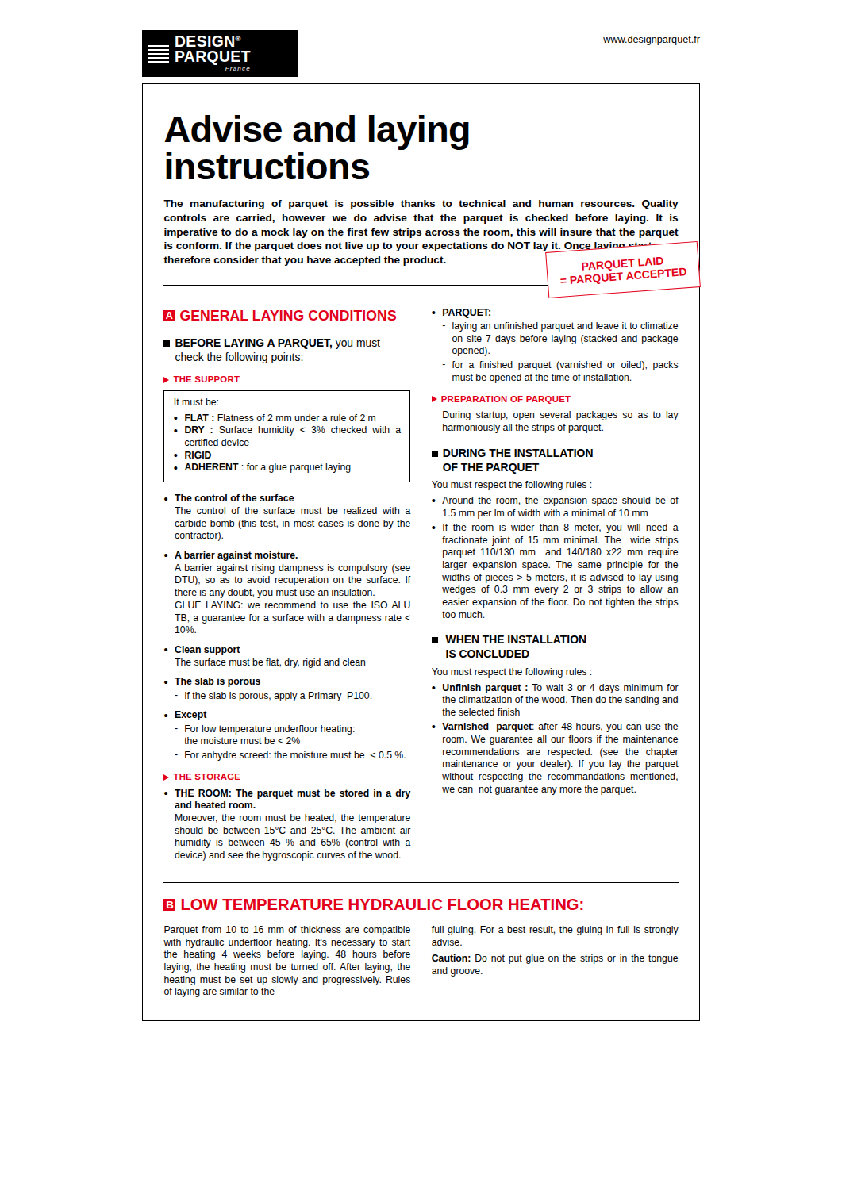DESIGN® PARQUET France
www.designparquet.fr
Advise and laying instructions
The manufacturing of parquet is possible thanks to technical and human resources. Quality controls are carried, however we do advise that the parquet is checked before laying. It is imperative to do a mock lay on the first few strips across the room, this will insure that the parquet is conform. If the parquet does not live up to your expectations do NOT lay it. Once laying starts, we therefore consider that you have accepted the product.
PARQUET LAID
= PARQUET ACCEPTED
A GENERAL LAYING CONDITIONS
BEFORE LAYING A PARQUET, you must check the following points:
THE SUPPORT
It must be:
FLAT : Flatness of 2 mm under a rule of 2 m
DRY : Surface humidity < 3% checked with a certified device
RIGID
ADHERENT : for a glue parquet laying
The control of the surface
The control of the surface must be realized with a carbide bomb (this test, in most cases is done by the contractor).
A barrier against moisture.
A barrier against rising dampness is compulsory (see DTU), so as to avoid recuperation on the surface. If there is any doubt, you must use an insulation.
GLUE LAYING: we recommend to use the ISO ALU TB, a guarantee for a surface with a dampness rate < 10%.
Clean support
The surface must be flat, dry, rigid and clean
The slab is porous
If the slab is porous, apply a Primary P100.
Except
For low temperature underfloor heating:
the moisture must be < 2%
For anhydre screed: the moisture must be < 0.5 %.
THE STORAGE
THE ROOM: The parquet must be stored in a dry and heated room.
Moreover, the room must be heated, the temperature should be between 15°C and 25°C. The ambient air humidity is between 45 % and 65% (control with a device) and see the hygroscopic curves of the wood.
PARQUET:
laying an unfinished parquet and leave it to climatize on site 7 days before laying (stacked and package opened).
for a finished parquet (varnished or oiled), packs must be opened at the time of installation.
PREPARATION OF PARQUET
During startup, open several packages so as to lay harmoniously all the strips of parquet.
DURING THE INSTALLATION
OF THE PARQUET
You must respect the following rules :
Around the room, the expansion space should be of 1.5 mm per lm of width with a minimal of 10 mm
If the room is wider than 8 meter, you will need a fractionate joint of 15 mm minimal. The wide strips parquet 110/130 mm and 140/180 x22 mm require larger expansion space. The same principle for the widths of pieces > 5 meters, it is advised to lay using wedges of 0.3 mm every 2 or 3 strips to allow an easier expansion of the floor. Do not tighten the strips too much.
WHEN THE INSTALLATION
IS CONCLUDED
You must respect the following rules :
Unfinish parquet : To wait 3 or 4 days minimum for the climatization of the wood. Then do the sanding and the selected finish
Varnished parquet: after 48 hours, you can use the room. We guarantee all our floors if the maintenance recommendations are respected. (see the chapter maintenance or your dealer). If you lay the parquet without respecting the recommandations mentioned, we can not guarantee any more the parquet.
B LOW TEMPERATURE HYDRAULIC FLOOR HEATING:
Parquet from 10 to 16 mm of thickness are compatible with hydraulic underfloor heating. It's necessary to start the heating 4 weeks before laying. 48 hours before laying, the heating must be turned off. After laying, the heating must be set up slowly and progressively. Rules of laying are similar to the
full gluing. For a best result, the gluing in full is strongly advise.
Caution: Do not put glue on the strips or in the tongue and groove.